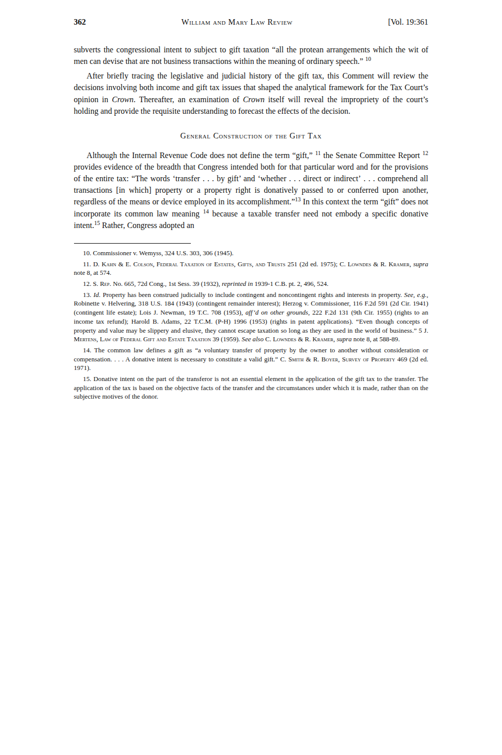362 William and Mary Law Review [Vol. 19:361
subverts the congressional intent to subject to gift taxation “all the protean arrangements which the wit of men can devise that are not business transactions within the meaning of ordinary speech.” 10
After briefly tracing the legislative and judicial history of the gift tax, this Comment will review the decisions involving both income and gift tax issues that shaped the analytical framework for the Tax Court’s opinion in Crown. Thereafter, an examination of Crown itself will reveal the impropriety of the court’s holding and provide the requisite understanding to forecast the effects of the decision.
General Construction of the Gift Tax
Although the Internal Revenue Code does not define the term “gift,” 11 the Senate Committee Report 12 provides evidence of the breadth that Congress intended both for that particular word and for the provisions of the entire tax: “The words ‘transfer . . . by gift’ and ‘whether . . . direct or indirect’ . . . comprehend all transactions [in which] property or a property right is donatively passed to or conferred upon another, regardless of the means or device employed in its accomplishment.”13 In this context the term “gift” does not incorporate its common law meaning 14 because a taxable transfer need not embody a specific donative intent.15 Rather, Congress adopted an
10. Commissioner v. Wemyss, 324 U.S. 303, 306 (1945).
11. D. Kahn & E. Colson, Federal Taxation of Estates, Gifts, and Trusts 251 (2d ed. 1975); C. Lowndes & R. Kramer, supra note 8, at 574.
12. S. Rep. No. 665, 72d Cong., 1st Sess. 39 (1932), reprinted in 1939-1 C.B. pt. 2, 496, 524.
13. Id. Property has been construed judicially to include contingent and noncontingent rights and interests in property. See, e.g., Robinette v. Helvering, 318 U.S. 184 (1943) (contingent remainder interest); Herzog v. Commissioner, 116 F.2d 591 (2d Cir. 1941) (contingent life estate); Lois J. Newman, 19 T.C. 708 (1953), aff’d on other grounds, 222 F.2d 131 (9th Cir. 1955) (rights to an income tax refund); Harold B. Adams, 22 T.C.M. (P-H) 1996 (1953) (rights in patent applications). “Even though concepts of property and value may be slippery and elusive, they cannot escape taxation so long as they are used in the world of business.” 5 J. Mertens, Law of Federal Gift and Estate Taxation 39 (1959). See also C. Lowndes & R. Kramer, supra note 8, at 588-89.
14. The common law defines a gift as “a voluntary transfer of property by the owner to another without consideration or compensation. . . . A donative intent is necessary to constitute a valid gift.” C. Smith & R. Boyer, Survey of Property 469 (2d ed. 1971).
15. Donative intent on the part of the transferor is not an essential element in the application of the gift tax to the transfer. The application of the tax is based on the objective facts of the transfer and the circumstances under which it is made, rather than on the subjective motives of the donor.